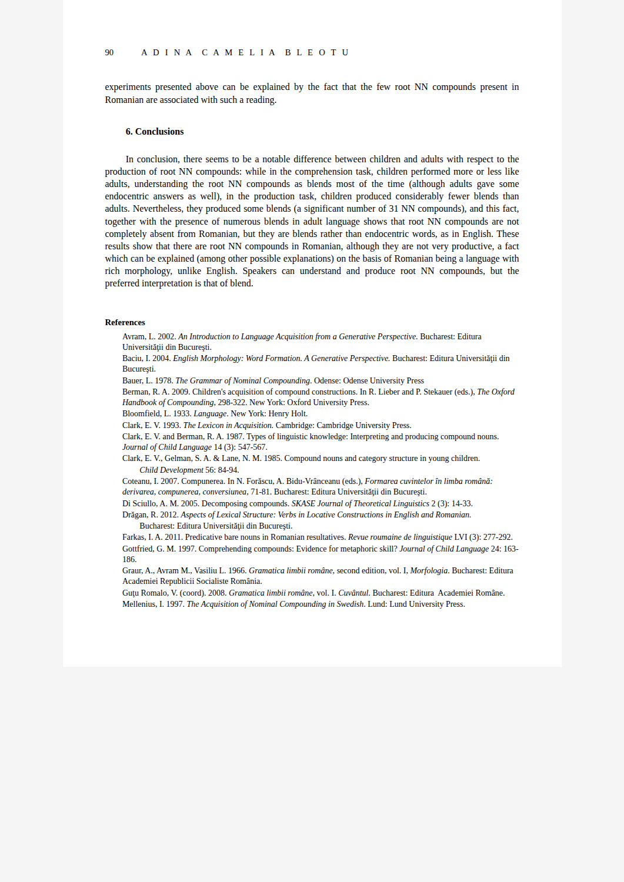90 A D I N A C A M E L I A B L E O T U
experiments presented above can be explained by the fact that the few root NN compounds present in Romanian are associated with such a reading.
6. Conclusions
In conclusion, there seems to be a notable difference between children and adults with respect to the production of root NN compounds: while in the comprehension task, children performed more or less like adults, understanding the root NN compounds as blends most of the time (although adults gave some endocentric answers as well), in the production task, children produced considerably fewer blends than adults. Nevertheless, they produced some blends (a significant number of 31 NN compounds), and this fact, together with the presence of numerous blends in adult language shows that root NN compounds are not completely absent from Romanian, but they are blends rather than endocentric words, as in English. These results show that there are root NN compounds in Romanian, although they are not very productive, a fact which can be explained (among other possible explanations) on the basis of Romanian being a language with rich morphology, unlike English. Speakers can understand and produce root NN compounds, but the preferred interpretation is that of blend.
References
Avram, L. 2002. An Introduction to Language Acquisition from a Generative Perspective. Bucharest: Editura Universităţii din Bucureşti.
Baciu, I. 2004. English Morphology: Word Formation. A Generative Perspective. Bucharest: Editura Universităţii din Bucureşti.
Bauer, L. 1978. The Grammar of Nominal Compounding. Odense: Odense University Press
Berman, R. A. 2009. Children's acquisition of compound constructions. In R. Lieber and P. Stekauer (eds.), The Oxford Handbook of Compounding, 298-322. New York: Oxford University Press.
Bloomfield, L. 1933. Language. New York: Henry Holt.
Clark, E. V. 1993. The Lexicon in Acquisition. Cambridge: Cambridge University Press.
Clark, E. V. and Berman, R. A. 1987. Types of linguistic knowledge: Interpreting and producing compound nouns. Journal of Child Language 14 (3): 547-567.
Clark, E. V., Gelman, S. A. & Lane, N. M. 1985. Compound nouns and category structure in young children.
Child Development 56: 84-94.
Coteanu, I. 2007. Compunerea. In N. Forăscu, A. Bidu-Vrânceanu (eds.), Formarea cuvintelor în limba română: derivarea, compunerea, conversiunea, 71-81. Bucharest: Editura Universităţii din Bucureşti.
Di Sciullo, A. M. 2005. Decomposing compounds. SKASE Journal of Theoretical Linguistics 2 (3): 14-33.
Drăgan, R. 2012. Aspects of Lexical Structure: Verbs in Locative Constructions in English and Romanian.
Bucharest: Editura Universităţii din Bucureşti.
Farkas, I. A. 2011. Predicative bare nouns in Romanian resultatives. Revue roumaine de linguistique LVI (3): 277-292.
Gottfried, G. M. 1997. Comprehending compounds: Evidence for metaphoric skill? Journal of Child Language 24: 163-186.
Graur, A., Avram M., Vasiliu L. 1966. Gramatica limbii române, second edition, vol. I, Morfologia. Bucharest: Editura Academiei Republicii Socialiste România.
Guţu Romalo, V. (coord). 2008. Gramatica limbii române, vol. I. Cuvântul. Bucharest: Editura Academiei Române.
Mellenius, I. 1997. The Acquisition of Nominal Compounding in Swedish. Lund: Lund University Press.